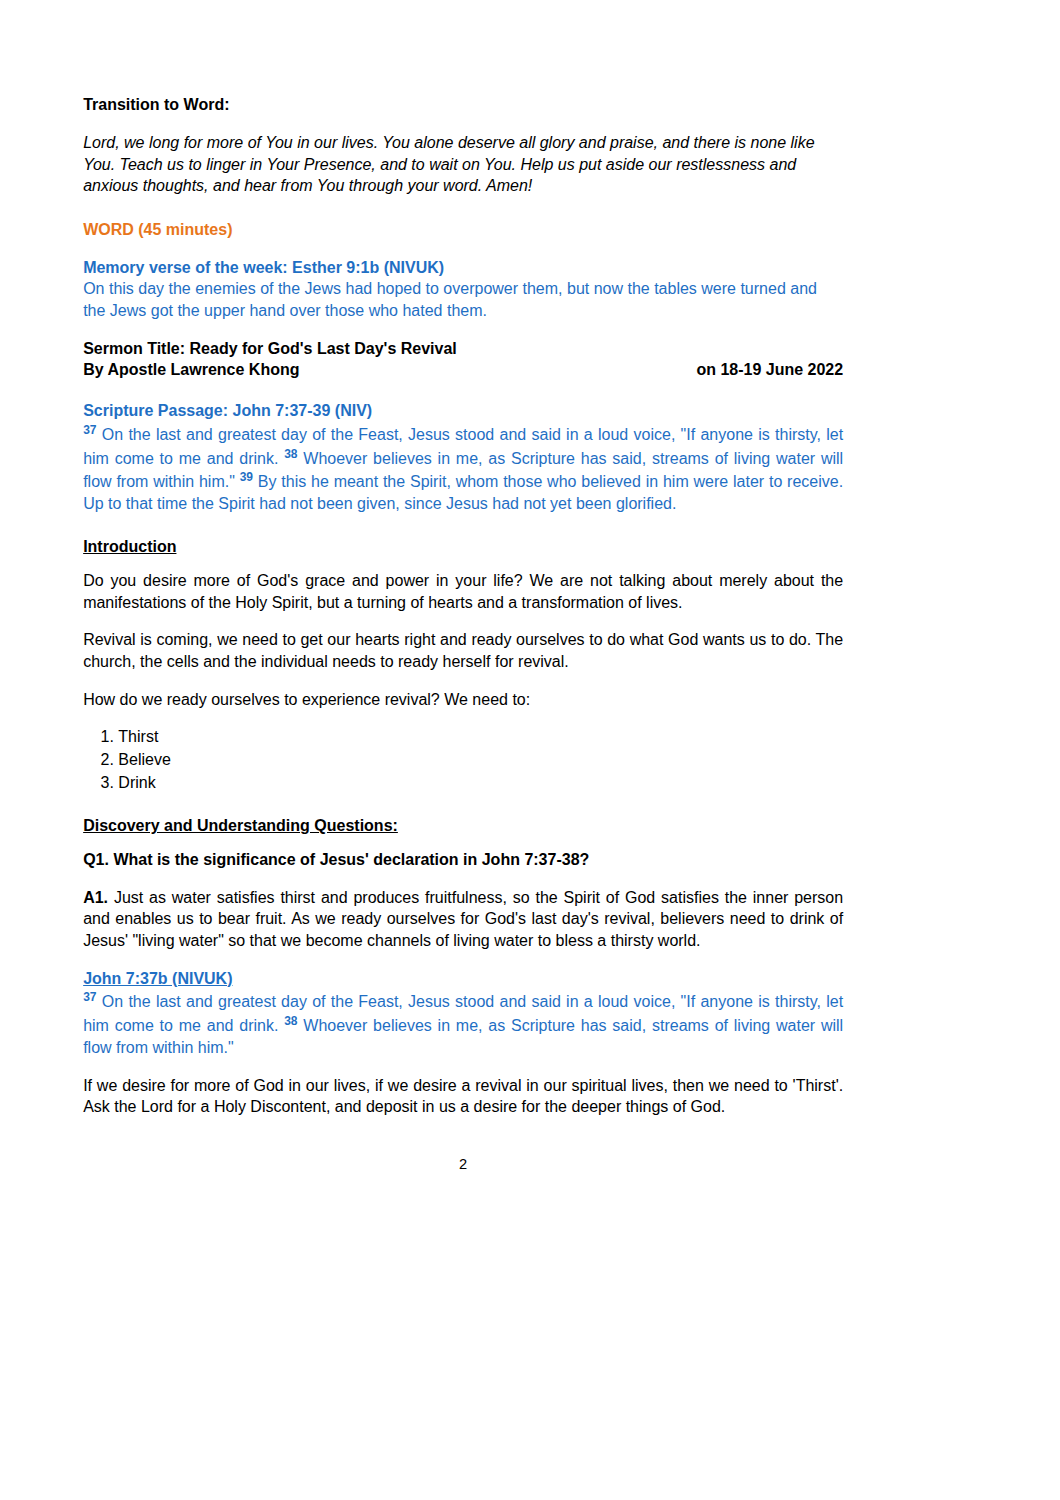Transition to Word:
Lord, we long for more of You in our lives. You alone deserve all glory and praise, and there is none like You. Teach us to linger in Your Presence, and to wait on You. Help us put aside our restlessness and anxious thoughts, and hear from You through your word. Amen!
WORD (45 minutes)
Memory verse of the week: Esther 9:1b (NIVUK)
On this day the enemies of the Jews had hoped to overpower them, but now the tables were turned and the Jews got the upper hand over those who hated them.
Sermon Title: Ready for God's Last Day's Revival
By Apostle Lawrence Khong on 18-19 June 2022
Scripture Passage: John 7:37-39 (NIV)
37 On the last and greatest day of the Feast, Jesus stood and said in a loud voice, "If anyone is thirsty, let him come to me and drink. 38 Whoever believes in me, as Scripture has said, streams of living water will flow from within him." 39 By this he meant the Spirit, whom those who believed in him were later to receive. Up to that time the Spirit had not been given, since Jesus had not yet been glorified.
Introduction
Do you desire more of God's grace and power in your life? We are not talking about merely about the manifestations of the Holy Spirit, but a turning of hearts and a transformation of lives.
Revival is coming, we need to get our hearts right and ready ourselves to do what God wants us to do. The church, the cells and the individual needs to ready herself for revival.
How do we ready ourselves to experience revival? We need to:
Thirst
Believe
Drink
Discovery and Understanding Questions:
Q1. What is the significance of Jesus' declaration in John 7:37-38?
A1. Just as water satisfies thirst and produces fruitfulness, so the Spirit of God satisfies the inner person and enables us to bear fruit. As we ready ourselves for God's last day's revival, believers need to drink of Jesus' "living water" so that we become channels of living water to bless a thirsty world.
John 7:37b (NIVUK)
37 On the last and greatest day of the Feast, Jesus stood and said in a loud voice, "If anyone is thirsty, let him come to me and drink. 38 Whoever believes in me, as Scripture has said, streams of living water will flow from within him."
If we desire for more of God in our lives, if we desire a revival in our spiritual lives, then we need to 'Thirst'. Ask the Lord for a Holy Discontent, and deposit in us a desire for the deeper things of God.
2